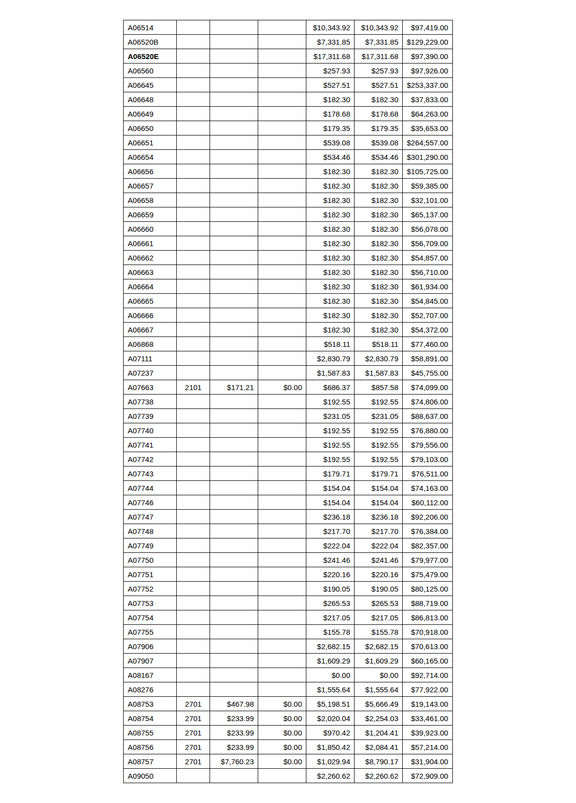| A06514 | | | | $10,343.92 | $10,343.92 | $97,419.00 |
| A06520B | | | | $7,331.85 | $7,331.85 | $129,229.00 |
| A06520E | | | | $17,311.68 | $17,311.68 | $97,390.00 |
| A06560 | | | | $257.93 | $257.93 | $97,926.00 |
| A06645 | | | | $527.51 | $527.51 | $253,337.00 |
| A06648 | | | | $182.30 | $182.30 | $37,833.00 |
| A06649 | | | | $178.68 | $178.68 | $64,263.00 |
| A06650 | | | | $179.35 | $179.35 | $35,653.00 |
| A06651 | | | | $539.08 | $539.08 | $264,557.00 |
| A06654 | | | | $534.46 | $534.46 | $301,290.00 |
| A06656 | | | | $182.30 | $182.30 | $105,725.00 |
| A06657 | | | | $182.30 | $182.30 | $59,385.00 |
| A06658 | | | | $182.30 | $182.30 | $32,101.00 |
| A06659 | | | | $182.30 | $182.30 | $65,137.00 |
| A06660 | | | | $182.30 | $182.30 | $56,078.00 |
| A06661 | | | | $182.30 | $182.30 | $56,709.00 |
| A06662 | | | | $182.30 | $182.30 | $54,857.00 |
| A06663 | | | | $182.30 | $182.30 | $56,710.00 |
| A06664 | | | | $182.30 | $182.30 | $61,934.00 |
| A06665 | | | | $182.30 | $182.30 | $54,845.00 |
| A06666 | | | | $182.30 | $182.30 | $52,707.00 |
| A06667 | | | | $182.30 | $182.30 | $54,372.00 |
| A06868 | | | | $518.11 | $518.11 | $77,460.00 |
| A07111 | | | | $2,830.79 | $2,830.79 | $58,891.00 |
| A07237 | | | | $1,587.83 | $1,587.83 | $45,755.00 |
| A07663 | 2101 | $171.21 | $0.00 | $686.37 | $857.58 | $74,099.00 |
| A07738 | | | | $192.55 | $192.55 | $74,806.00 |
| A07739 | | | | $231.05 | $231.05 | $88,637.00 |
| A07740 | | | | $192.55 | $192.55 | $76,880.00 |
| A07741 | | | | $192.55 | $192.55 | $79,556.00 |
| A07742 | | | | $192.55 | $192.55 | $79,103.00 |
| A07743 | | | | $179.71 | $179.71 | $76,511.00 |
| A07744 | | | | $154.04 | $154.04 | $74,163.00 |
| A07746 | | | | $154.04 | $154.04 | $60,112.00 |
| A07747 | | | | $236.18 | $236.18 | $92,206.00 |
| A07748 | | | | $217.70 | $217.70 | $76,384.00 |
| A07749 | | | | $222.04 | $222.04 | $82,357.00 |
| A07750 | | | | $241.46 | $241.46 | $79,977.00 |
| A07751 | | | | $220.16 | $220.16 | $75,479.00 |
| A07752 | | | | $190.05 | $190.05 | $80,125.00 |
| A07753 | | | | $265.53 | $265.53 | $88,719.00 |
| A07754 | | | | $217.05 | $217.05 | $86,813.00 |
| A07755 | | | | $155.78 | $155.78 | $70,918.00 |
| A07906 | | | | $2,682.15 | $2,682.15 | $70,613.00 |
| A07907 | | | | $1,609.29 | $1,609.29 | $60,165.00 |
| A08167 | | | | $0.00 | $0.00 | $92,714.00 |
| A08276 | | | | $1,555.64 | $1,555.64 | $77,922.00 |
| A08753 | 2701 | $467.98 | $0.00 | $5,198.51 | $5,666.49 | $19,143.00 |
| A08754 | 2701 | $233.99 | $0.00 | $2,020.04 | $2,254.03 | $33,461.00 |
| A08755 | 2701 | $233.99 | $0.00 | $970.42 | $1,204.41 | $39,923.00 |
| A08756 | 2701 | $233.99 | $0.00 | $1,850.42 | $2,084.41 | $57,214.00 |
| A08757 | 2701 | $7,760.23 | $0.00 | $1,029.94 | $8,790.17 | $31,904.00 |
| A09050 | | | | $2,260.62 | $2,260.62 | $72,909.00 |